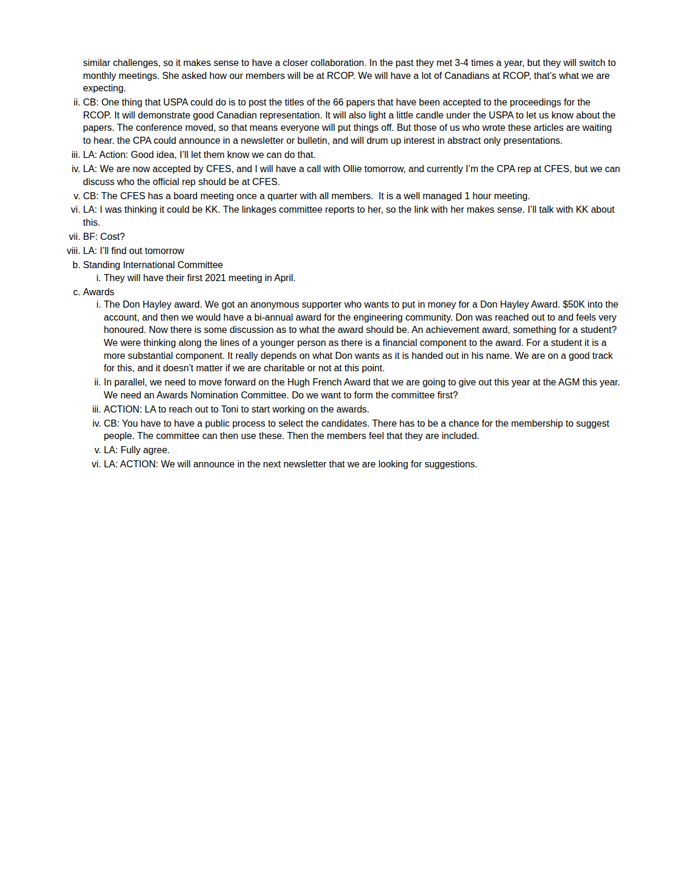similar challenges, so it makes sense to have a closer collaboration. In the past they met 3-4 times a year, but they will switch to monthly meetings. She asked how our members will be at RCOP. We will have a lot of Canadians at RCOP, that’s what we are expecting.
CB: One thing that USPA could do is to post the titles of the 66 papers that have been accepted to the proceedings for the RCOP. It will demonstrate good Canadian representation. It will also light a little candle under the USPA to let us know about the papers. The conference moved, so that means everyone will put things off. But those of us who wrote these articles are waiting to hear. the CPA could announce in a newsletter or bulletin, and will drum up interest in abstract only presentations.
LA: Action: Good idea, I’ll let them know we can do that.
LA: We are now accepted by CFES, and I will have a call with Ollie tomorrow, and currently I’m the CPA rep at CFES, but we can discuss who the official rep should be at CFES.
CB: The CFES has a board meeting once a quarter with all members. It is a well managed 1 hour meeting.
LA: I was thinking it could be KK. The linkages committee reports to her, so the link with her makes sense. I’ll talk with KK about this.
BF: Cost?
LA: I’ll find out tomorrow
Standing International Committee
They will have their first 2021 meeting in April.
Awards
The Don Hayley award. We got an anonymous supporter who wants to put in money for a Don Hayley Award. $50K into the account, and then we would have a bi-annual award for the engineering community. Don was reached out to and feels very honoured. Now there is some discussion as to what the award should be. An achievement award, something for a student? We were thinking along the lines of a younger person as there is a financial component to the award. For a student it is a more substantial component. It really depends on what Don wants as it is handed out in his name. We are on a good track for this, and it doesn’t matter if we are charitable or not at this point.
In parallel, we need to move forward on the Hugh French Award that we are going to give out this year at the AGM this year. We need an Awards Nomination Committee. Do we want to form the committee first?
ACTION: LA to reach out to Toni to start working on the awards.
CB: You have to have a public process to select the candidates. There has to be a chance for the membership to suggest people. The committee can then use these. Then the members feel that they are included.
LA: Fully agree.
LA: ACTION: We will announce in the next newsletter that we are looking for suggestions.